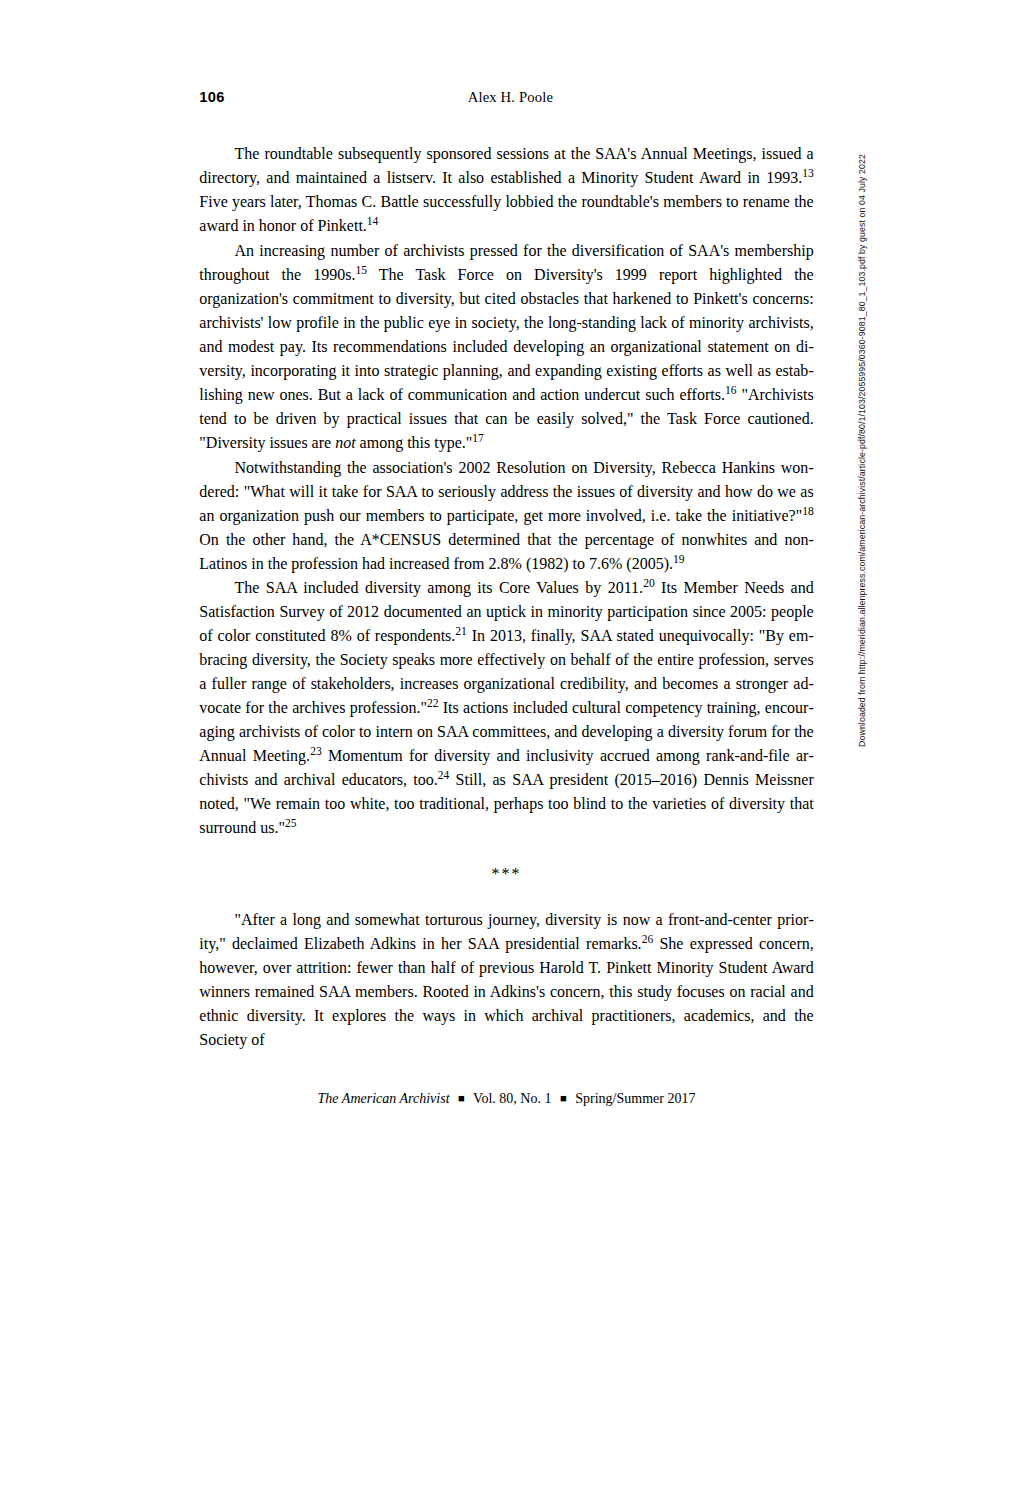Downloaded from http://meridian.allenpress.com/american-archivist/article-pdf/80/1/103/2055995/0360-9081_80_1_103.pdf by guest on 04 July 2022
106 Alex H. Poole
The roundtable subsequently sponsored sessions at the SAA's Annual Meetings, issued a directory, and maintained a listserv. It also established a Minority Student Award in 1993.13 Five years later, Thomas C. Battle successfully lobbied the roundtable's members to rename the award in honor of Pinkett.14
An increasing number of archivists pressed for the diversification of SAA's membership throughout the 1990s.15 The Task Force on Diversity's 1999 report highlighted the organization's commitment to diversity, but cited obstacles that harkened to Pinkett's concerns: archivists' low profile in the public eye in society, the long-standing lack of minority archivists, and modest pay. Its recommendations included developing an organizational statement on diversity, incorporating it into strategic planning, and expanding existing efforts as well as establishing new ones. But a lack of communication and action undercut such efforts.16 "Archivists tend to be driven by practical issues that can be easily solved," the Task Force cautioned. "Diversity issues are not among this type."17
Notwithstanding the association's 2002 Resolution on Diversity, Rebecca Hankins wondered: "What will it take for SAA to seriously address the issues of diversity and how do we as an organization push our members to participate, get more involved, i.e. take the initiative?"18 On the other hand, the A*CENSUS determined that the percentage of nonwhites and non-Latinos in the profession had increased from 2.8% (1982) to 7.6% (2005).19
The SAA included diversity among its Core Values by 2011.20 Its Member Needs and Satisfaction Survey of 2012 documented an uptick in minority participation since 2005: people of color constituted 8% of respondents.21 In 2013, finally, SAA stated unequivocally: "By embracing diversity, the Society speaks more effectively on behalf of the entire profession, serves a fuller range of stakeholders, increases organizational credibility, and becomes a stronger advocate for the archives profession."22 Its actions included cultural competency training, encouraging archivists of color to intern on SAA committees, and developing a diversity forum for the Annual Meeting.23 Momentum for diversity and inclusivity accrued among rank-and-file archivists and archival educators, too.24 Still, as SAA president (2015–2016) Dennis Meissner noted, "We remain too white, too traditional, perhaps too blind to the varieties of diversity that surround us."25
***
"After a long and somewhat torturous journey, diversity is now a front-and-center priority," declaimed Elizabeth Adkins in her SAA presidential remarks.26 She expressed concern, however, over attrition: fewer than half of previous Harold T. Pinkett Minority Student Award winners remained SAA members. Rooted in Adkins's concern, this study focuses on racial and ethnic diversity. It explores the ways in which archival practitioners, academics, and the Society of
The American Archivist ■ Vol. 80, No. 1 ■ Spring/Summer 2017